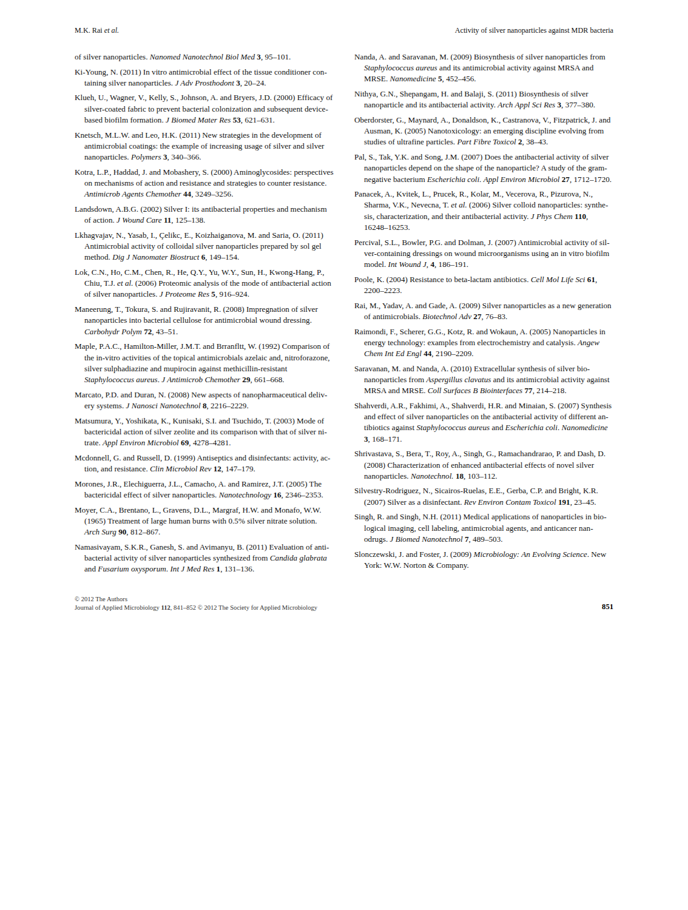M.K. Rai et al.
Activity of silver nanoparticles against MDR bacteria
of silver nanoparticles. Nanomed Nanotechnol Biol Med 3, 95–101.
Ki-Young, N. (2011) In vitro antimicrobial effect of the tissue conditioner containing silver nanoparticles. J Adv Prosthodont 3, 20–24.
Klueh, U., Wagner, V., Kelly, S., Johnson, A. and Bryers, J.D. (2000) Efficacy of silver-coated fabric to prevent bacterial colonization and subsequent device-based biofilm formation. J Biomed Mater Res 53, 621–631.
Knetsch, M.L.W. and Leo, H.K. (2011) New strategies in the development of antimicrobial coatings: the example of increasing usage of silver and silver nanoparticles. Polymers 3, 340–366.
Kotra, L.P., Haddad, J. and Mobashery, S. (2000) Aminoglycosides: perspectives on mechanisms of action and resistance and strategies to counter resistance. Antimicrob Agents Chemother 44, 3249–3256.
Landsdown, A.B.G. (2002) Silver I: its antibacterial properties and mechanism of action. J Wound Care 11, 125–138.
Lkhagvajav, N., Yasab, I., Çelikc, E., Koizhaiganova, M. and Saria, O. (2011) Antimicrobial activity of colloidal silver nanoparticles prepared by sol gel method. Dig J Nanomater Biostruct 6, 149–154.
Lok, C.N., Ho, C.M., Chen, R., He, Q.Y., Yu, W.Y., Sun, H., Kwong-Hang, P., Chiu, T.J. et al. (2006) Proteomic analysis of the mode of antibacterial action of silver nanoparticles. J Proteome Res 5, 916–924.
Maneerung, T., Tokura, S. and Rujiravanit, R. (2008) Impregnation of silver nanoparticles into bacterial cellulose for antimicrobial wound dressing. Carbohydr Polym 72, 43–51.
Maple, P.A.C., Hamilton-Miller, J.M.T. and Brranfltt, W. (1992) Comparison of the in-vitro activities of the topical antimicrobials azelaic and, nitroforazone, silver sulphadiazine and mupirocin against methicillin-resistant Staphylococcus aureus. J Antimicrob Chemother 29, 661–668.
Marcato, P.D. and Duran, N. (2008) New aspects of nanopharmaceutical delivery systems. J Nanosci Nanotechnol 8, 2216–2229.
Matsumura, Y., Yoshikata, K., Kunisaki, S.I. and Tsuchido, T. (2003) Mode of bactericidal action of silver zeolite and its comparison with that of silver nitrate. Appl Environ Microbiol 69, 4278–4281.
Mcdonnell, G. and Russell, D. (1999) Antiseptics and disinfectants: activity, action, and resistance. Clin Microbiol Rev 12, 147–179.
Morones, J.R., Elechiguerra, J.L., Camacho, A. and Ramirez, J.T. (2005) The bactericidal effect of silver nanoparticles. Nanotechnology 16, 2346–2353.
Moyer, C.A., Brentano, L., Gravens, D.L., Margraf, H.W. and Monafo, W.W. (1965) Treatment of large human burns with 0.5% silver nitrate solution. Arch Surg 90, 812–867.
Namasivayam, S.K.R., Ganesh, S. and Avimanyu, B. (2011) Evaluation of anti-bacterial activity of silver nanoparticles synthesized from Candida glabrata and Fusarium oxysporum. Int J Med Res 1, 131–136.
Nanda, A. and Saravanan, M. (2009) Biosynthesis of silver nanoparticles from Staphylococcus aureus and its antimicrobial activity against MRSA and MRSE. Nanomedicine 5, 452–456.
Nithya, G.N., Shepangam, H. and Balaji, S. (2011) Biosynthesis of silver nanoparticle and its antibacterial activity. Arch Appl Sci Res 3, 377–380.
Oberdorster, G., Maynard, A., Donaldson, K., Castranova, V., Fitzpatrick, J. and Ausman, K. (2005) Nanotoxicology: an emerging discipline evolving from studies of ultrafine particles. Part Fibre Toxicol 2, 38–43.
Pal, S., Tak, Y.K. and Song, J.M. (2007) Does the antibacterial activity of silver nanoparticles depend on the shape of the nanoparticle? A study of the gram-negative bacterium Escherichia coli. Appl Environ Microbiol 27, 1712–1720.
Panacek, A., Kvitek, L., Prucek, R., Kolar, M., Vecerova, R., Pizurova, N., Sharma, V.K., Nevecna, T. et al. (2006) Silver colloid nanoparticles: synthesis, characterization, and their antibacterial activity. J Phys Chem 110, 16248–16253.
Percival, S.L., Bowler, P.G. and Dolman, J. (2007) Antimicrobial activity of silver-containing dressings on wound microorganisms using an in vitro biofilm model. Int Wound J, 4, 186–191.
Poole, K. (2004) Resistance to beta-lactam antibiotics. Cell Mol Life Sci 61, 2200–2223.
Rai, M., Yadav, A. and Gade, A. (2009) Silver nanoparticles as a new generation of antimicrobials. Biotechnol Adv 27, 76–83.
Raimondi, F., Scherer, G.G., Kotz, R. and Wokaun, A. (2005) Nanoparticles in energy technology: examples from electrochemistry and catalysis. Angew Chem Int Ed Engl 44, 2190–2209.
Saravanan, M. and Nanda, A. (2010) Extracellular synthesis of silver bionanoparticles from Aspergillus clavatus and its antimicrobial activity against MRSA and MRSE. Coll Surfaces B Biointerfaces 77, 214–218.
Shahverdi, A.R., Fakhimi, A., Shahverdi, H.R. and Minaian, S. (2007) Synthesis and effect of silver nanoparticles on the antibacterial activity of different antibiotics against Staphylococcus aureus and Escherichia coli. Nanomedicine 3, 168–171.
Shrivastava, S., Bera, T., Roy, A., Singh, G., Ramachandrarao, P. and Dash, D. (2008) Characterization of enhanced antibacterial effects of novel silver nanoparticles. Nanotechnol. 18, 103–112.
Silvestry-Rodriguez, N., Sicairos-Ruelas, E.E., Gerba, C.P. and Bright, K.R. (2007) Silver as a disinfectant. Rev Environ Contam Toxicol 191, 23–45.
Singh, R. and Singh, N.H. (2011) Medical applications of nanoparticles in biological imaging, cell labeling, antimicrobial agents, and anticancer nanodrugs. J Biomed Nanotechnol 7, 489–503.
Slonczewski, J. and Foster, J. (2009) Microbiology: An Evolving Science. New York: W.W. Norton & Company.
© 2012 The Authors Journal of Applied Microbiology 112, 841–852 © 2012 The Society for Applied Microbiology
851